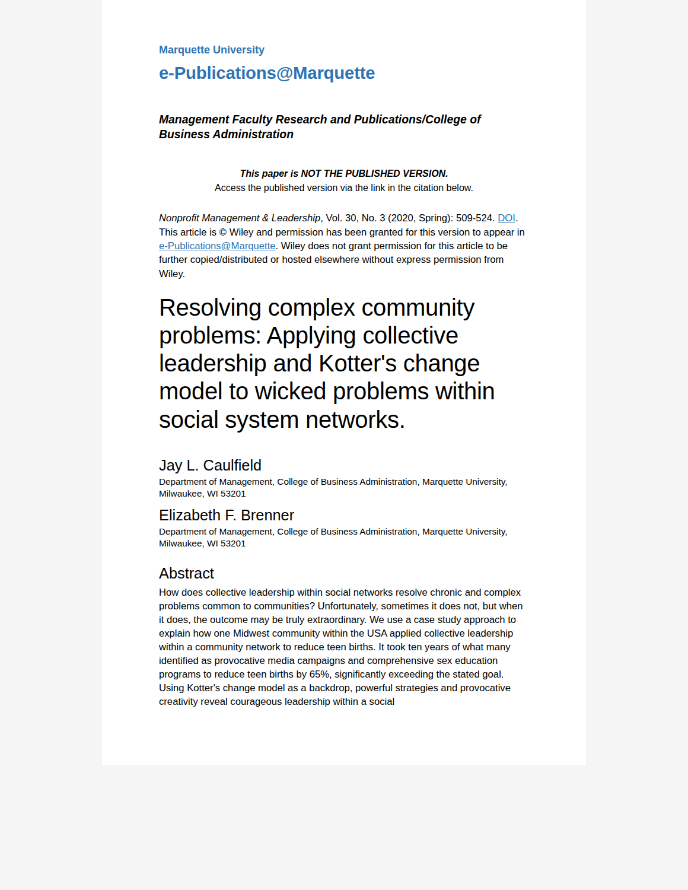Marquette University
e-Publications@Marquette
Management Faculty Research and Publications/College of Business Administration
This paper is NOT THE PUBLISHED VERSION. Access the published version via the link in the citation below.
Nonprofit Management & Leadership, Vol. 30, No. 3 (2020, Spring): 509-524. DOI. This article is © Wiley and permission has been granted for this version to appear in e-Publications@Marquette. Wiley does not grant permission for this article to be further copied/distributed or hosted elsewhere without express permission from Wiley.
Resolving complex community problems: Applying collective leadership and Kotter's change model to wicked problems within social system networks.
Jay L. Caulfield
Department of Management, College of Business Administration, Marquette University, Milwaukee, WI 53201
Elizabeth F. Brenner
Department of Management, College of Business Administration, Marquette University, Milwaukee, WI 53201
Abstract
How does collective leadership within social networks resolve chronic and complex problems common to communities? Unfortunately, sometimes it does not, but when it does, the outcome may be truly extraordinary. We use a case study approach to explain how one Midwest community within the USA applied collective leadership within a community network to reduce teen births. It took ten years of what many identified as provocative media campaigns and comprehensive sex education programs to reduce teen births by 65%, significantly exceeding the stated goal. Using Kotter's change model as a backdrop, powerful strategies and provocative creativity reveal courageous leadership within a social